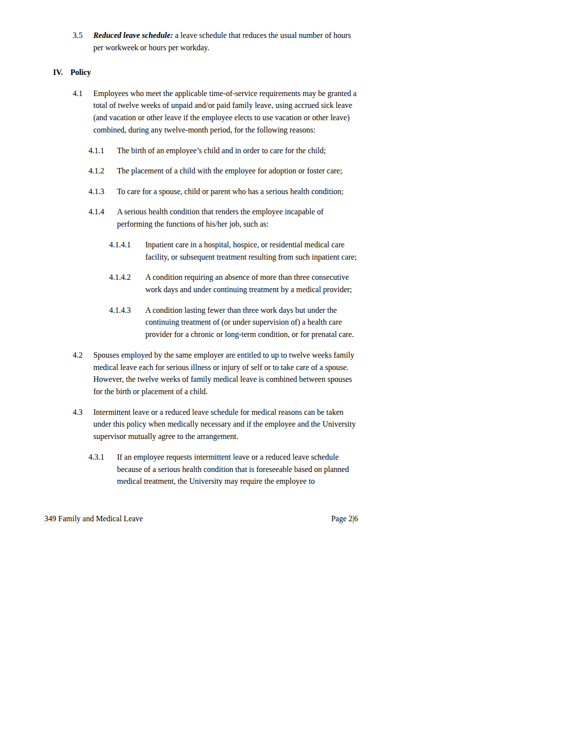3.5
Reduced leave schedule: a leave schedule that reduces the usual number of hours per workweek or hours per workday.
IV. Policy
4.1
Employees who meet the applicable time-of-service requirements may be granted a total of twelve weeks of unpaid and/or paid family leave, using accrued sick leave (and vacation or other leave if the employee elects to use vacation or other leave) combined, during any twelve-month period, for the following reasons:
4.1.1
The birth of an employee’s child and in order to care for the child;
4.1.2
The placement of a child with the employee for adoption or foster care;
4.1.3
To care for a spouse, child or parent who has a serious health condition;
4.1.4
A serious health condition that renders the employee incapable of performing the functions of his/her job, such as:
4.1.4.1
Inpatient care in a hospital, hospice, or residential medical care facility, or subsequent treatment resulting from such inpatient care;
4.1.4.2
A condition requiring an absence of more than three consecutive work days and under continuing treatment by a medical provider;
4.1.4.3
A condition lasting fewer than three work days but under the continuing treatment of (or under supervision of) a health care provider for a chronic or long-term condition, or for prenatal care.
4.2
Spouses employed by the same employer are entitled to up to twelve weeks family medical leave each for serious illness or injury of self or to take care of a spouse. However, the twelve weeks of family medical leave is combined between spouses for the birth or placement of a child.
4.3
Intermittent leave or a reduced leave schedule for medical reasons can be taken under this policy when medically necessary and if the employee and the University supervisor mutually agree to the arrangement.
4.3.1
If an employee requests intermittent leave or a reduced leave schedule because of a serious health condition that is foreseeable based on planned medical treatment, the University may require the employee to
349 Family and Medical Leave
Page 2|6